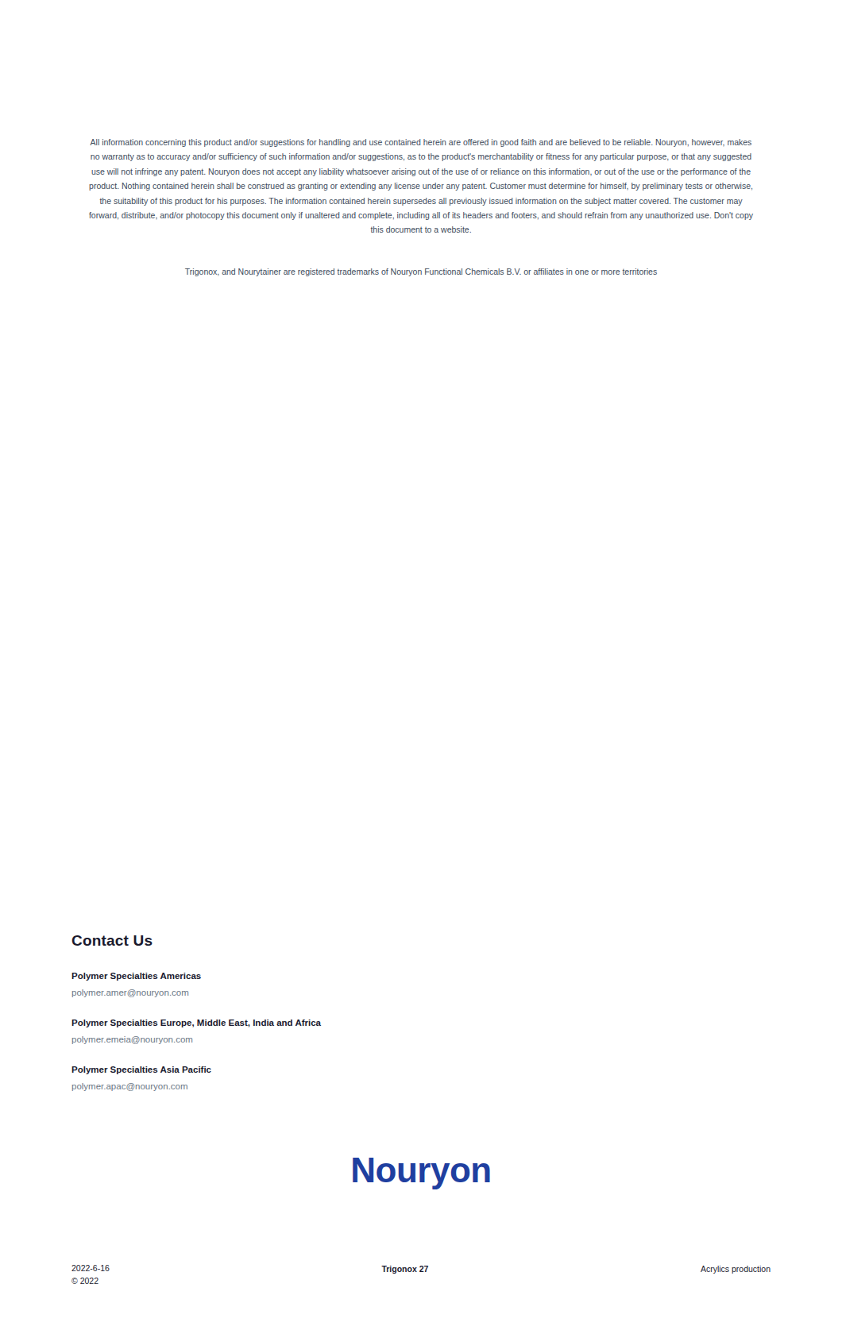All information concerning this product and/or suggestions for handling and use contained herein are offered in good faith and are believed to be reliable. Nouryon, however, makes no warranty as to accuracy and/or sufficiency of such information and/or suggestions, as to the product's merchantability or fitness for any particular purpose, or that any suggested use will not infringe any patent. Nouryon does not accept any liability whatsoever arising out of the use of or reliance on this information, or out of the use or the performance of the product. Nothing contained herein shall be construed as granting or extending any license under any patent. Customer must determine for himself, by preliminary tests or otherwise, the suitability of this product for his purposes. The information contained herein supersedes all previously issued information on the subject matter covered. The customer may forward, distribute, and/or photocopy this document only if unaltered and complete, including all of its headers and footers, and should refrain from any unauthorized use. Don't copy this document to a website.
Trigonox, and Nourytainer are registered trademarks of Nouryon Functional Chemicals B.V. or affiliates in one or more territories
Contact Us
Polymer Specialties Americas
polymer.amer@nouryon.com
Polymer Specialties Europe, Middle East, India and Africa
polymer.emeia@nouryon.com
Polymer Specialties Asia Pacific
polymer.apac@nouryon.com
Nouryon
2022-6-16
© 2022
Trigonox 27
Acrylics production